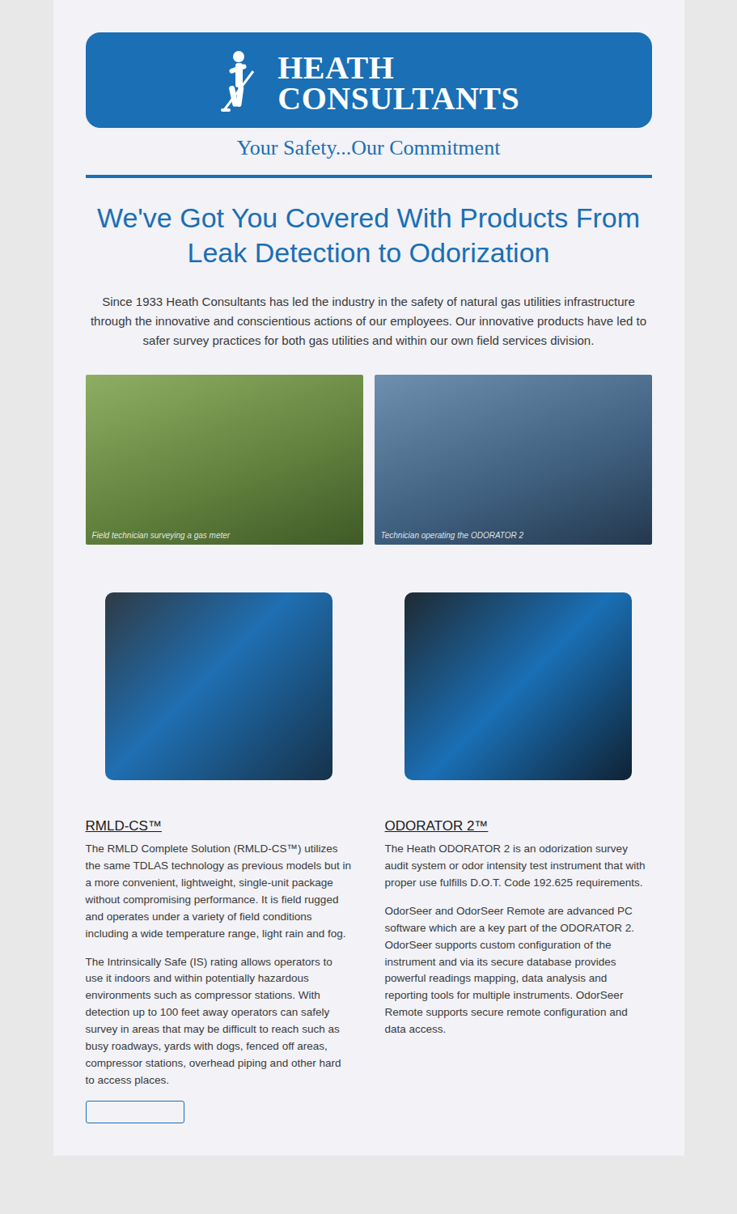HEATH
CONSULTANTS
Your Safety...Our Commitment
We've Got You Covered With Products From Leak Detection to Odorization
Since 1933 Heath Consultants has led the industry in the safety of natural gas utilities infrastructure through the innovative and conscientious actions of our employees. Our innovative products have led to safer survey practices for both gas utilities and within our own field services division.
Field technician surveying a gas meter
Technician operating the ODORATOR 2
RMLD-CS™
The RMLD Complete Solution (RMLD-CS™) utilizes the same TDLAS technology as previous models but in a more convenient, lightweight, single-unit package without compromising performance. It is field rugged and operates under a variety of field conditions including a wide temperature range, light rain and fog.
The Intrinsically Safe (IS) rating allows operators to use it indoors and within potentially hazardous environments such as compressor stations. With detection up to 100 feet away operators can safely survey in areas that may be difficult to reach such as busy roadways, yards with dogs, fenced off areas, compressor stations, overhead piping and other hard to access places.
ODORATOR 2™
The Heath ODORATOR 2 is an odorization survey audit system or odor intensity test instrument that with proper use fulfills D.O.T. Code 192.625 requirements.
OdorSeer and OdorSeer Remote are advanced PC software which are a key part of the ODORATOR 2. OdorSeer supports custom configuration of the instrument and via its secure database provides powerful readings mapping, data analysis and reporting tools for multiple instruments. OdorSeer Remote supports secure remote configuration and data access.